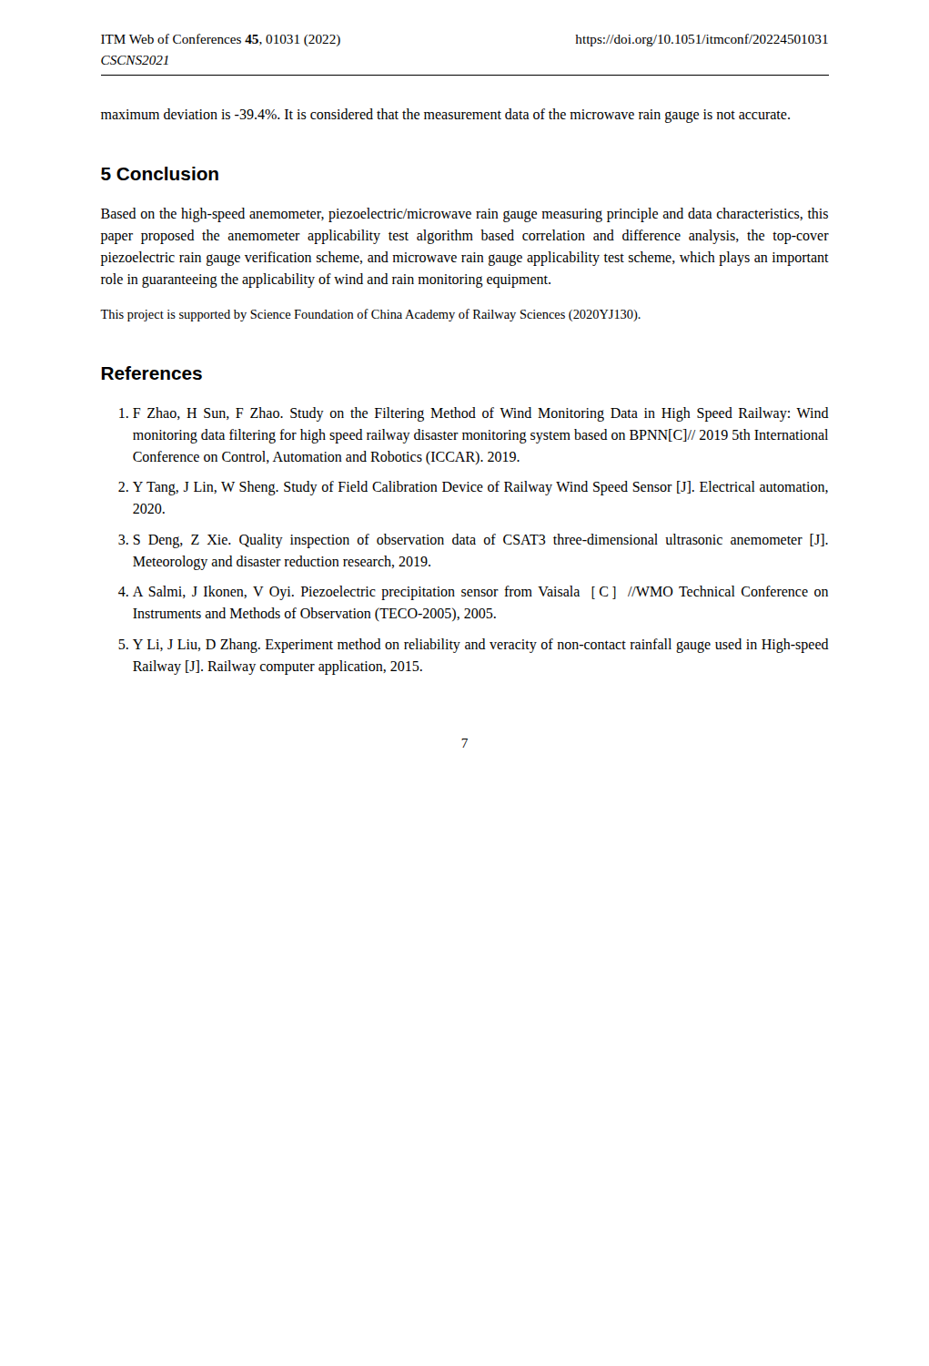ITM Web of Conferences 45, 01031 (2022)
CSCNS2021
https://doi.org/10.1051/itmconf/20224501031
maximum deviation is -39.4%. It is considered that the measurement data of the microwave rain gauge is not accurate.
5 Conclusion
Based on the high-speed anemometer, piezoelectric/microwave rain gauge measuring principle and data characteristics, this paper proposed the anemometer applicability test algorithm based correlation and difference analysis, the top-cover piezoelectric rain gauge verification scheme, and microwave rain gauge applicability test scheme, which plays an important role in guaranteeing the applicability of wind and rain monitoring equipment.
This project is supported by Science Foundation of China Academy of Railway Sciences (2020YJ130).
References
F Zhao, H Sun, F Zhao. Study on the Filtering Method of Wind Monitoring Data in High Speed Railway: Wind monitoring data filtering for high speed railway disaster monitoring system based on BPNN[C]// 2019 5th International Conference on Control, Automation and Robotics (ICCAR). 2019.
Y Tang, J Lin, W Sheng. Study of Field Calibration Device of Railway Wind Speed Sensor [J]. Electrical automation, 2020.
S Deng, Z Xie. Quality inspection of observation data of CSAT3 three-dimensional ultrasonic anemometer [J]. Meteorology and disaster reduction research, 2019.
A Salmi, J Ikonen, V Oyi. Piezoelectric precipitation sensor from Vaisala［C］//WMO Technical Conference on Instruments and Methods of Observation (TECO-2005), 2005.
Y Li, J Liu, D Zhang. Experiment method on reliability and veracity of non-contact rainfall gauge used in High-speed Railway [J]. Railway computer application, 2015.
7